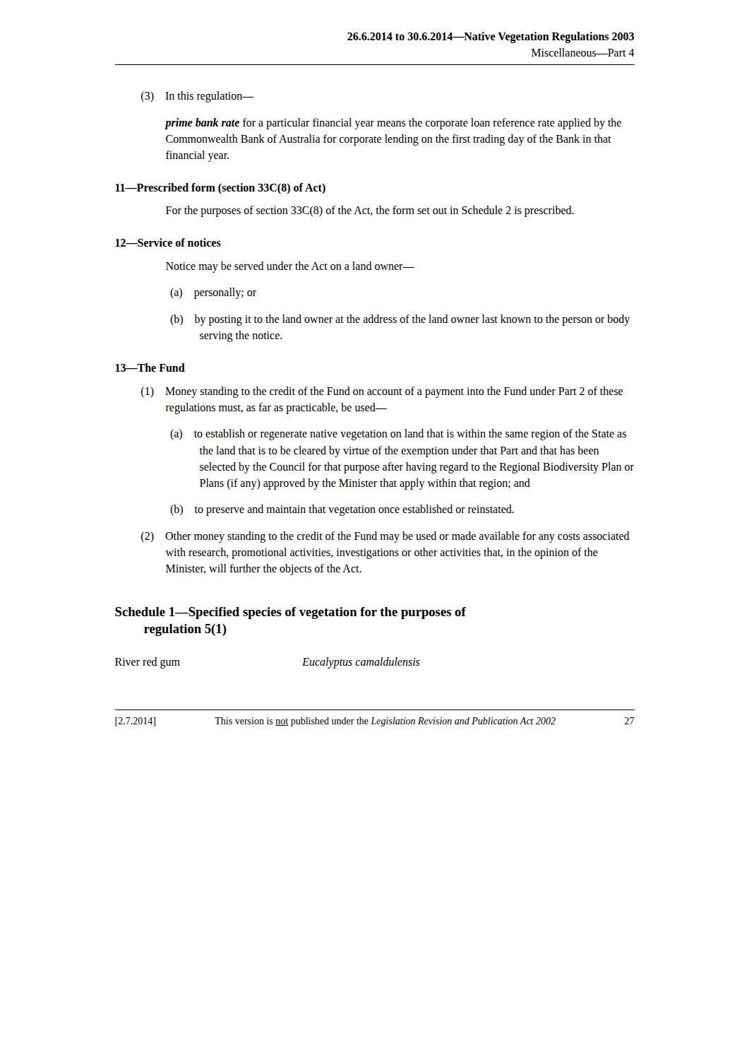26.6.2014 to 30.6.2014—Native Vegetation Regulations 2003 Miscellaneous—Part 4
(3) In this regulation—
prime bank rate for a particular financial year means the corporate loan reference rate applied by the Commonwealth Bank of Australia for corporate lending on the first trading day of the Bank in that financial year.
11—Prescribed form (section 33C(8) of Act)
For the purposes of section 33C(8) of the Act, the form set out in Schedule 2 is prescribed.
12—Service of notices
Notice may be served under the Act on a land owner—
(a) personally; or
(b) by posting it to the land owner at the address of the land owner last known to the person or body serving the notice.
13—The Fund
(1) Money standing to the credit of the Fund on account of a payment into the Fund under Part 2 of these regulations must, as far as practicable, be used—
(a) to establish or regenerate native vegetation on land that is within the same region of the State as the land that is to be cleared by virtue of the exemption under that Part and that has been selected by the Council for that purpose after having regard to the Regional Biodiversity Plan or Plans (if any) approved by the Minister that apply within that region; and
(b) to preserve and maintain that vegetation once established or reinstated.
(2) Other money standing to the credit of the Fund may be used or made available for any costs associated with research, promotional activities, investigations or other activities that, in the opinion of the Minister, will further the objects of the Act.
Schedule 1—Specified species of vegetation for the purposes of regulation 5(1)
| River red gum | Eucalyptus camaldulensis |
[2.7.2014] This version is not published under the Legislation Revision and Publication Act 2002 27